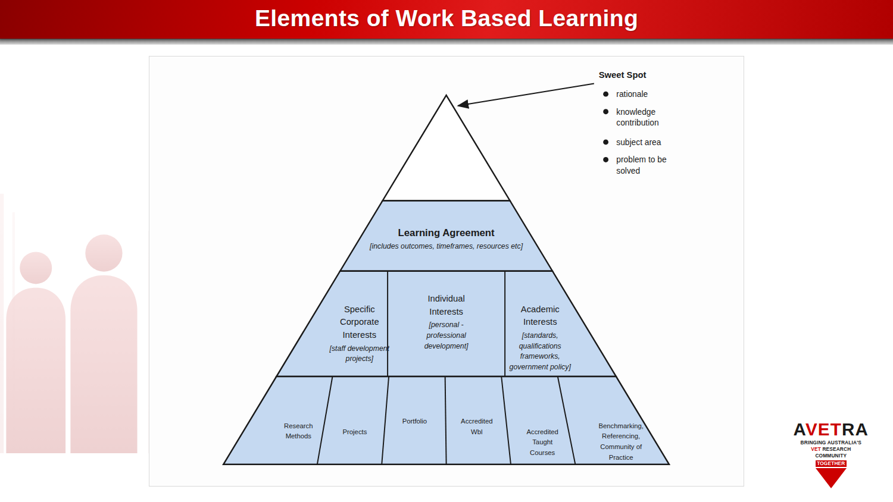Elements of Work Based Learning
Pyramid geometry: apex (500, 60); base left (120, 690); base right (880, 690) Slope left: x = 500 - (380/630)*(y-60) Slope right: x = 500 + (380/630)*(y-60) Sweet Spot rationale knowledge contribution subject area problem to be solved Learning Agreement [includes outcomes, timeframes, resources etc] Specific Corporate Interests [staff development projects] Individual Interests [personal - professional development] Academic Interests [standards, qualifications frameworks, government policy] Research Methods Projects Portfolio Accredited Wbl Accredited Taught Courses Benchmarking, Referencing, Community of Practice
AVETRA
Bringing Australia's
VET Research
Community
Together